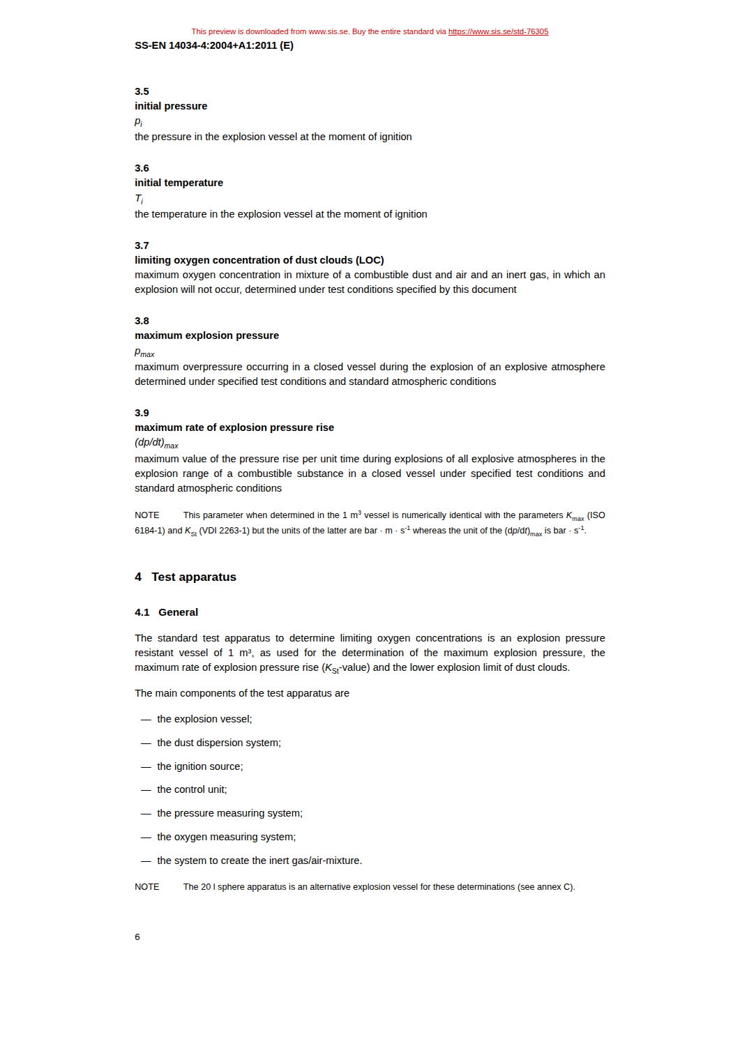This preview is downloaded from www.sis.se. Buy the entire standard via https://www.sis.se/std-76305
SS-EN 14034-4:2004+A1:2011 (E)
3.5
initial pressure
pi
the pressure in the explosion vessel at the moment of ignition
3.6
initial temperature
Ti
the temperature in the explosion vessel at the moment of ignition
3.7
limiting oxygen concentration of dust clouds (LOC)
maximum oxygen concentration in mixture of a combustible dust and air and an inert gas, in which an explosion will not occur, determined under test conditions specified by this document
3.8
maximum explosion pressure
pmax
maximum overpressure occurring in a closed vessel during the explosion of an explosive atmosphere determined under specified test conditions and standard atmospheric conditions
3.9
maximum rate of explosion pressure rise
(dp/dt)max
maximum value of the pressure rise per unit time during explosions of all explosive atmospheres in the explosion range of a combustible substance in a closed vessel under specified test conditions and standard atmospheric conditions
NOTEThis parameter when determined in the 1 m3 vessel is numerically identical with the parameters Kmax (ISO 6184-1) and KSt (VDI 2263-1) but the units of the latter are bar · m · s-1 whereas the unit of the (dp/dt)max is bar · s-1.
4 Test apparatus
4.1 General
The standard test apparatus to determine limiting oxygen concentrations is an explosion pressure resistant vessel of 1 m³, as used for the determination of the maximum explosion pressure, the maximum rate of explosion pressure rise (KSt-value) and the lower explosion limit of dust clouds.
The main components of the test apparatus are
the explosion vessel;
the dust dispersion system;
the ignition source;
the control unit;
the pressure measuring system;
the oxygen measuring system;
the system to create the inert gas/air-mixture.
NOTEThe 20 l sphere apparatus is an alternative explosion vessel for these determinations (see annex C).
6